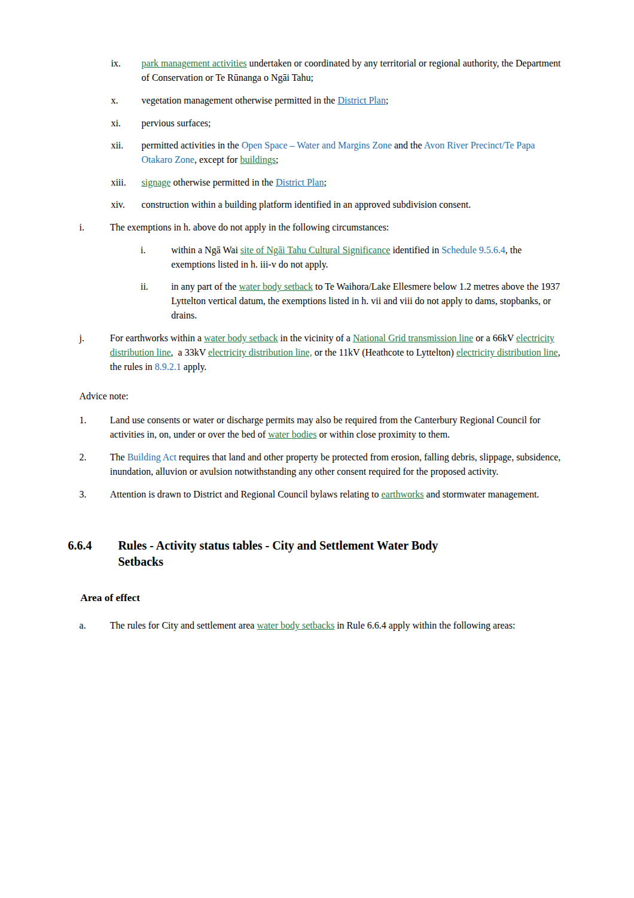ix. park management activities undertaken or coordinated by any territorial or regional authority, the Department of Conservation or Te Rūnanga o Ngāi Tahu;
x. vegetation management otherwise permitted in the District Plan;
xi. pervious surfaces;
xii. permitted activities in the Open Space – Water and Margins Zone and the Avon River Precinct/Te Papa Otakaro Zone, except for buildings;
xiii. signage otherwise permitted in the District Plan;
xiv. construction within a building platform identified in an approved subdivision consent.
i. The exemptions in h. above do not apply in the following circumstances:
i. within a Ngā Wai site of Ngāi Tahu Cultural Significance identified in Schedule 9.5.6.4, the exemptions listed in h. iii-v do not apply.
ii. in any part of the water body setback to Te Waihora/Lake Ellesmere below 1.2 metres above the 1937 Lyttelton vertical datum, the exemptions listed in h. vii and viii do not apply to dams, stopbanks, or drains.
j. For earthworks within a water body setback in the vicinity of a National Grid transmission line or a 66kV electricity distribution line, a 33kV electricity distribution line, or the 11kV (Heathcote to Lyttelton) electricity distribution line, the rules in 8.9.2.1 apply.
Advice note:
1. Land use consents or water or discharge permits may also be required from the Canterbury Regional Council for activities in, on, under or over the bed of water bodies or within close proximity to them.
2. The Building Act requires that land and other property be protected from erosion, falling debris, slippage, subsidence, inundation, alluvion or avulsion notwithstanding any other consent required for the proposed activity.
3. Attention is drawn to District and Regional Council bylaws relating to earthworks and stormwater management.
6.6.4 Rules - Activity status tables - City and Settlement Water Body Setbacks
Area of effect
a. The rules for City and settlement area water body setbacks in Rule 6.6.4 apply within the following areas: